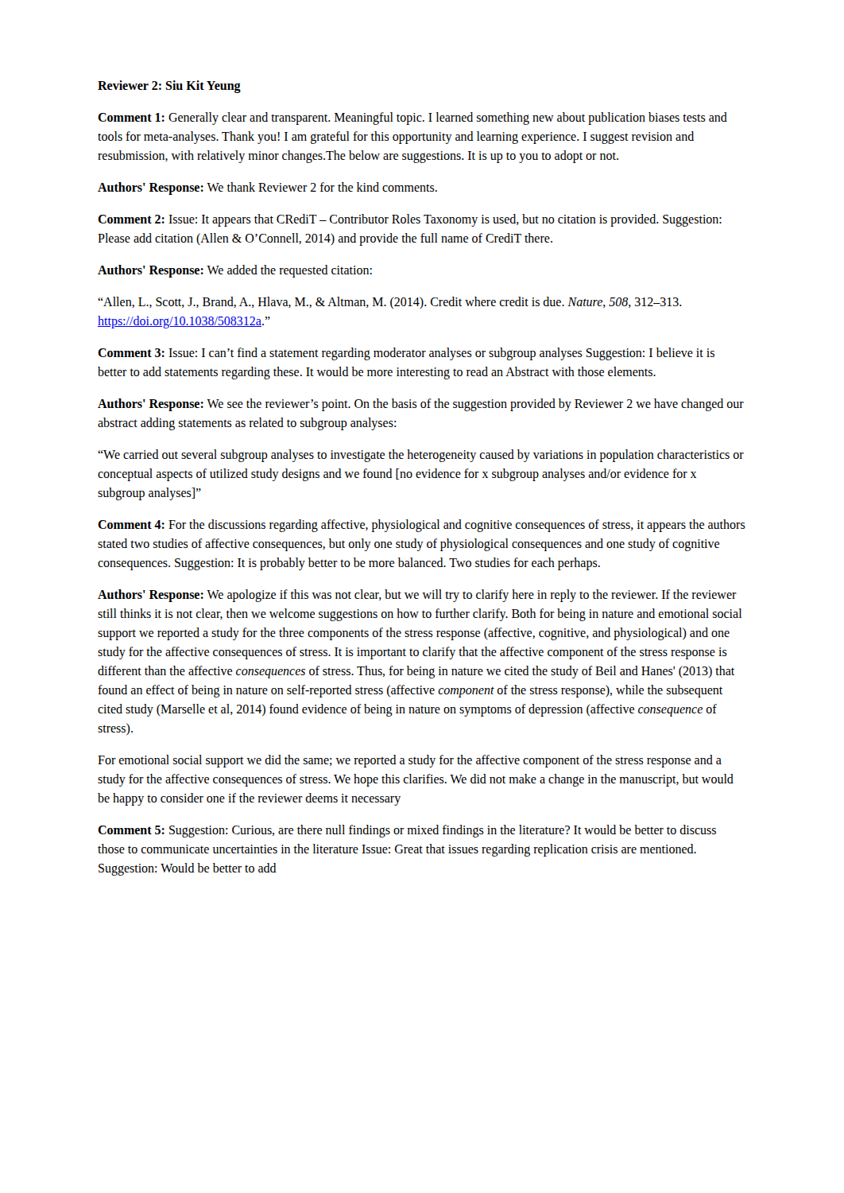Reviewer 2: Siu Kit Yeung
Comment 1: Generally clear and transparent. Meaningful topic. I learned something new about publication biases tests and tools for meta-analyses. Thank you! I am grateful for this opportunity and learning experience. I suggest revision and resubmission, with relatively minor changes.The below are suggestions. It is up to you to adopt or not.
Authors' Response: We thank Reviewer 2 for the kind comments.
Comment 2: Issue: It appears that CRediT – Contributor Roles Taxonomy is used, but no citation is provided. Suggestion: Please add citation (Allen & O’Connell, 2014) and provide the full name of CrediT there.
Authors' Response: We added the requested citation:
“Allen, L., Scott, J., Brand, A., Hlava, M., & Altman, M. (2014). Credit where credit is due. Nature, 508, 312–313. https://doi.org/10.1038/508312a.”
Comment 3: Issue: I can’t find a statement regarding moderator analyses or subgroup analyses Suggestion: I believe it is better to add statements regarding these. It would be more interesting to read an Abstract with those elements.
Authors' Response: We see the reviewer’s point. On the basis of the suggestion provided by Reviewer 2 we have changed our abstract adding statements as related to subgroup analyses:
“We carried out several subgroup analyses to investigate the heterogeneity caused by variations in population characteristics or conceptual aspects of utilized study designs and we found [no evidence for x subgroup analyses and/or evidence for x subgroup analyses]”
Comment 4: For the discussions regarding affective, physiological and cognitive consequences of stress, it appears the authors stated two studies of affective consequences, but only one study of physiological consequences and one study of cognitive consequences. Suggestion: It is probably better to be more balanced. Two studies for each perhaps.
Authors' Response: We apologize if this was not clear, but we will try to clarify here in reply to the reviewer. If the reviewer still thinks it is not clear, then we welcome suggestions on how to further clarify. Both for being in nature and emotional social support we reported a study for the three components of the stress response (affective, cognitive, and physiological) and one study for the affective consequences of stress. It is important to clarify that the affective component of the stress response is different than the affective consequences of stress. Thus, for being in nature we cited the study of Beil and Hanes' (2013) that found an effect of being in nature on self-reported stress (affective component of the stress response), while the subsequent cited study (Marselle et al, 2014) found evidence of being in nature on symptoms of depression (affective consequence of stress).
For emotional social support we did the same; we reported a study for the affective component of the stress response and a study for the affective consequences of stress. We hope this clarifies. We did not make a change in the manuscript, but would be happy to consider one if the reviewer deems it necessary
Comment 5: Suggestion: Curious, are there null findings or mixed findings in the literature? It would be better to discuss those to communicate uncertainties in the literature Issue: Great that issues regarding replication crisis are mentioned. Suggestion: Would be better to add